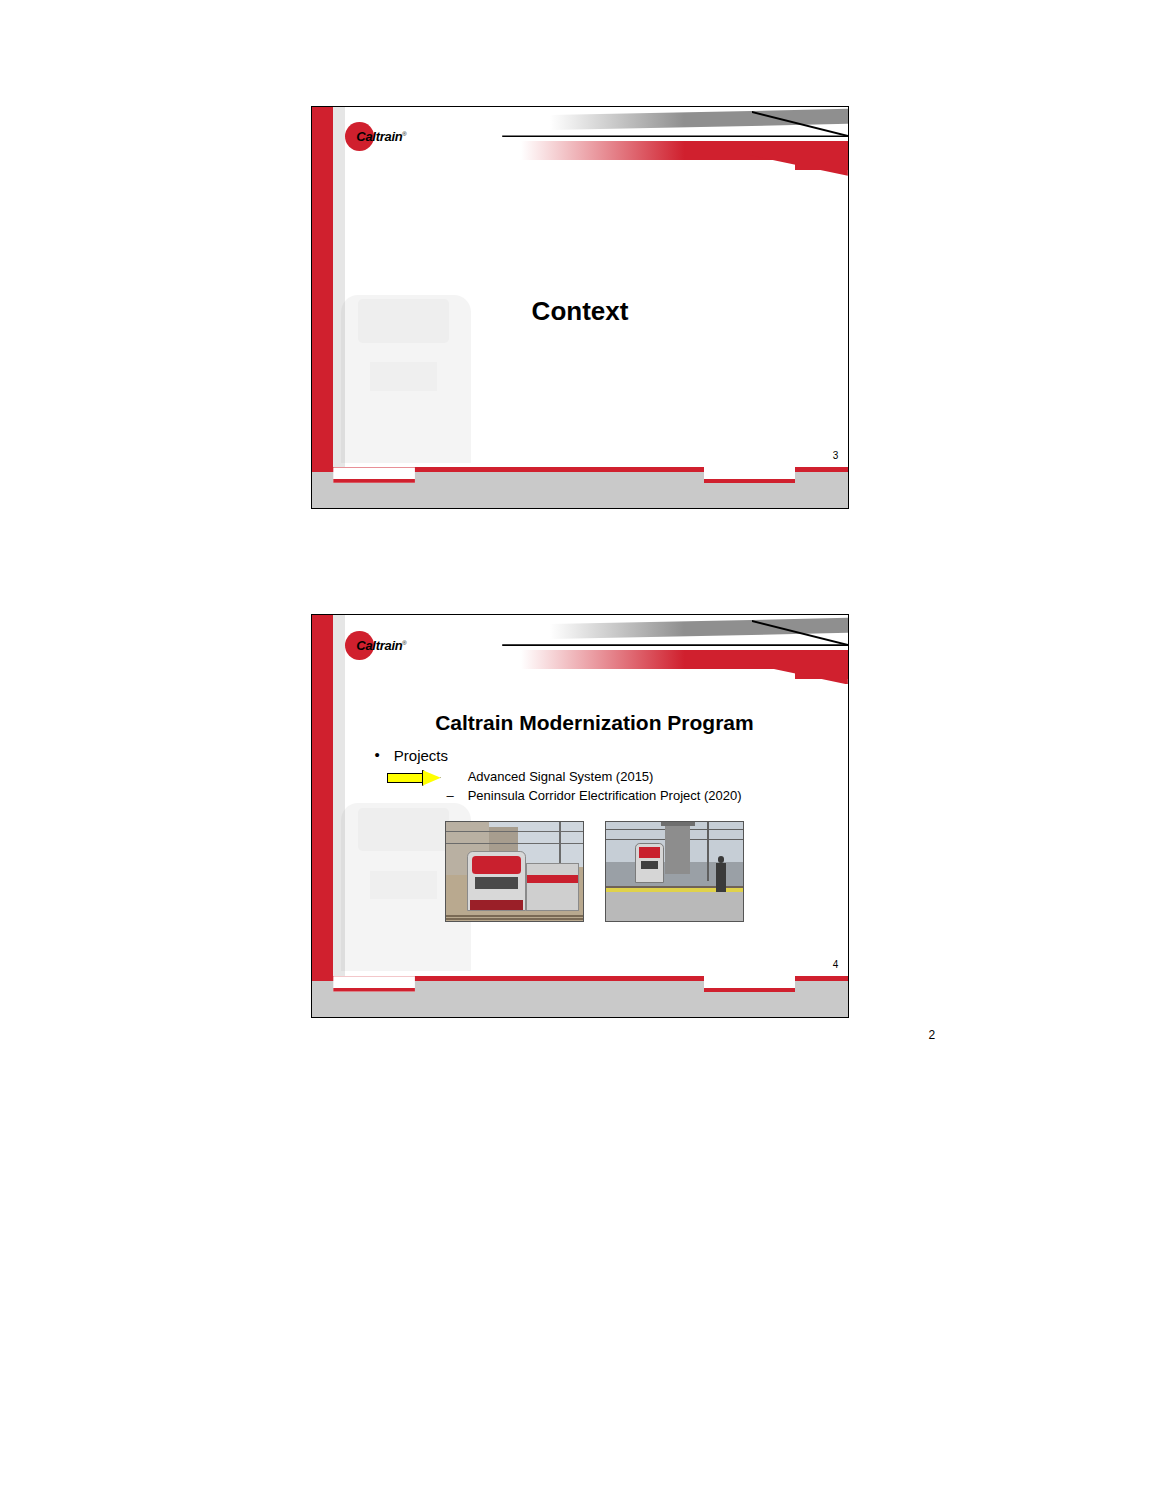Caltrain®
Context
3
Caltrain®
Caltrain Modernization Program
Projects
Advanced Signal System (2015)
Peninsula Corridor Electrification Project (2020)
4
2